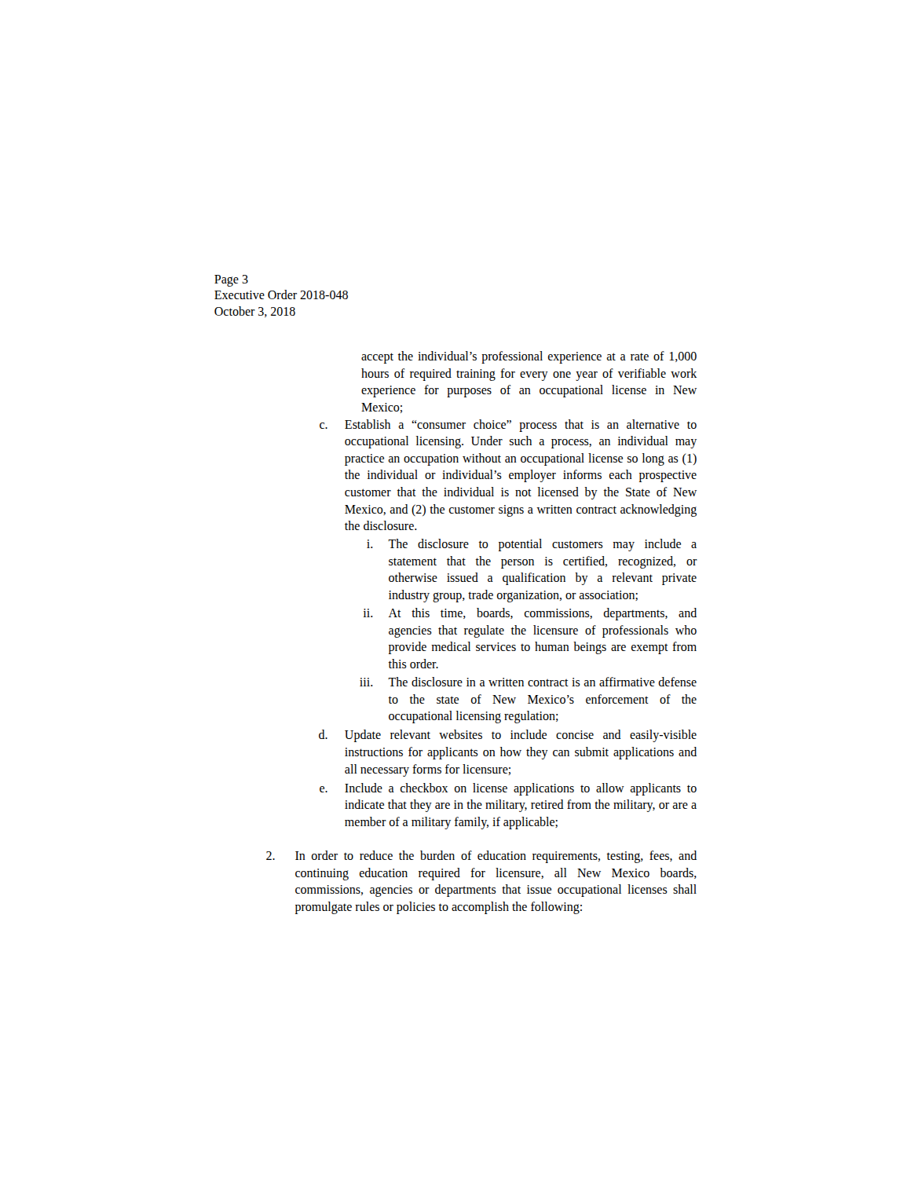Page 3
Executive Order 2018-048
October 3, 2018
accept the individual’s professional experience at a rate of 1,000 hours of required training for every one year of verifiable work experience for purposes of an occupational license in New Mexico;
Establish a “consumer choice” process that is an alternative to occupational licensing. Under such a process, an individual may practice an occupation without an occupational license so long as (1) the individual or individual’s employer informs each prospective customer that the individual is not licensed by the State of New Mexico, and (2) the customer signs a written contract acknowledging the disclosure.
The disclosure to potential customers may include a statement that the person is certified, recognized, or otherwise issued a qualification by a relevant private industry group, trade organization, or association;
At this time, boards, commissions, departments, and agencies that regulate the licensure of professionals who provide medical services to human beings are exempt from this order.
The disclosure in a written contract is an affirmative defense to the state of New Mexico’s enforcement of the occupational licensing regulation;
Update relevant websites to include concise and easily-visible instructions for applicants on how they can submit applications and all necessary forms for licensure;
Include a checkbox on license applications to allow applicants to indicate that they are in the military, retired from the military, or are a member of a military family, if applicable;
In order to reduce the burden of education requirements, testing, fees, and continuing education required for licensure, all New Mexico boards, commissions, agencies or departments that issue occupational licenses shall promulgate rules or policies to accomplish the following: